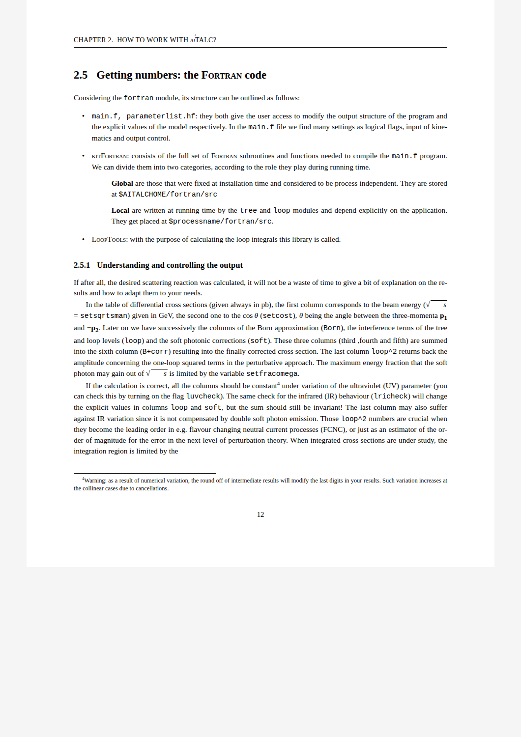CHAPTER 2. HOW TO WORK WITH aiTALC?
2.5 Getting numbers: the Fortran code
Considering the fortran module, its structure can be outlined as follows:
main.f, parameterlist.hf: they both give the user access to modify the output structure of the program and the explicit values of the model respectively. In the main.f file we find many settings as logical flags, input of kinematics and output control.
kit Fortran: consists of the full set of Fortran subroutines and functions needed to compile the main.f program. We can divide them into two categories, according to the role they play during running time.
Global are those that were fixed at installation time and considered to be process independent. They are stored at $AITALCHOME/fortran/src
Local are written at running time by the tree and loop modules and depend explicitly on the application. They get placed at $processname/fortran/src.
LoopTools: with the purpose of calculating the loop integrals this library is called.
2.5.1 Understanding and controlling the output
If after all, the desired scattering reaction was calculated, it will not be a waste of time to give a bit of explanation on the results and how to adapt them to your needs.
In the table of differential cross sections (given always in pb), the first column corresponds to the beam energy (√s = setsqrtsman) given in GeV, the second one to the cos θ (setcost), θ being the angle between the three-momenta p1 and −p2. Later on we have successively the columns of the Born approximation (Born), the interference terms of the tree and loop levels (loop) and the soft photonic corrections (soft). These three columns (third ,fourth and fifth) are summed into the sixth column (B+corr) resulting into the finally corrected cross section. The last column loop^2 returns back the amplitude concerning the one-loop squared terms in the perturbative approach. The maximum energy fraction that the soft photon may gain out of √s is limited by the variable setfracomega.
If the calculation is correct, all the columns should be constant4 under variation of the ultraviolet (UV) parameter (you can check this by turning on the flag luvcheck). The same check for the infrared (IR) behaviour (lricheck) will change the explicit values in columns loop and soft, but the sum should still be invariant! The last column may also suffer against IR variation since it is not compensated by double soft photon emission. Those loop^2 numbers are crucial when they become the leading order in e.g. flavour changing neutral current processes (FCNC), or just as an estimator of the order of magnitude for the error in the next level of perturbation theory. When integrated cross sections are under study, the integration region is limited by the
4Warning: as a result of numerical variation, the round off of intermediate results will modify the last digits in your results. Such variation increases at the collinear cases due to cancellations.
12